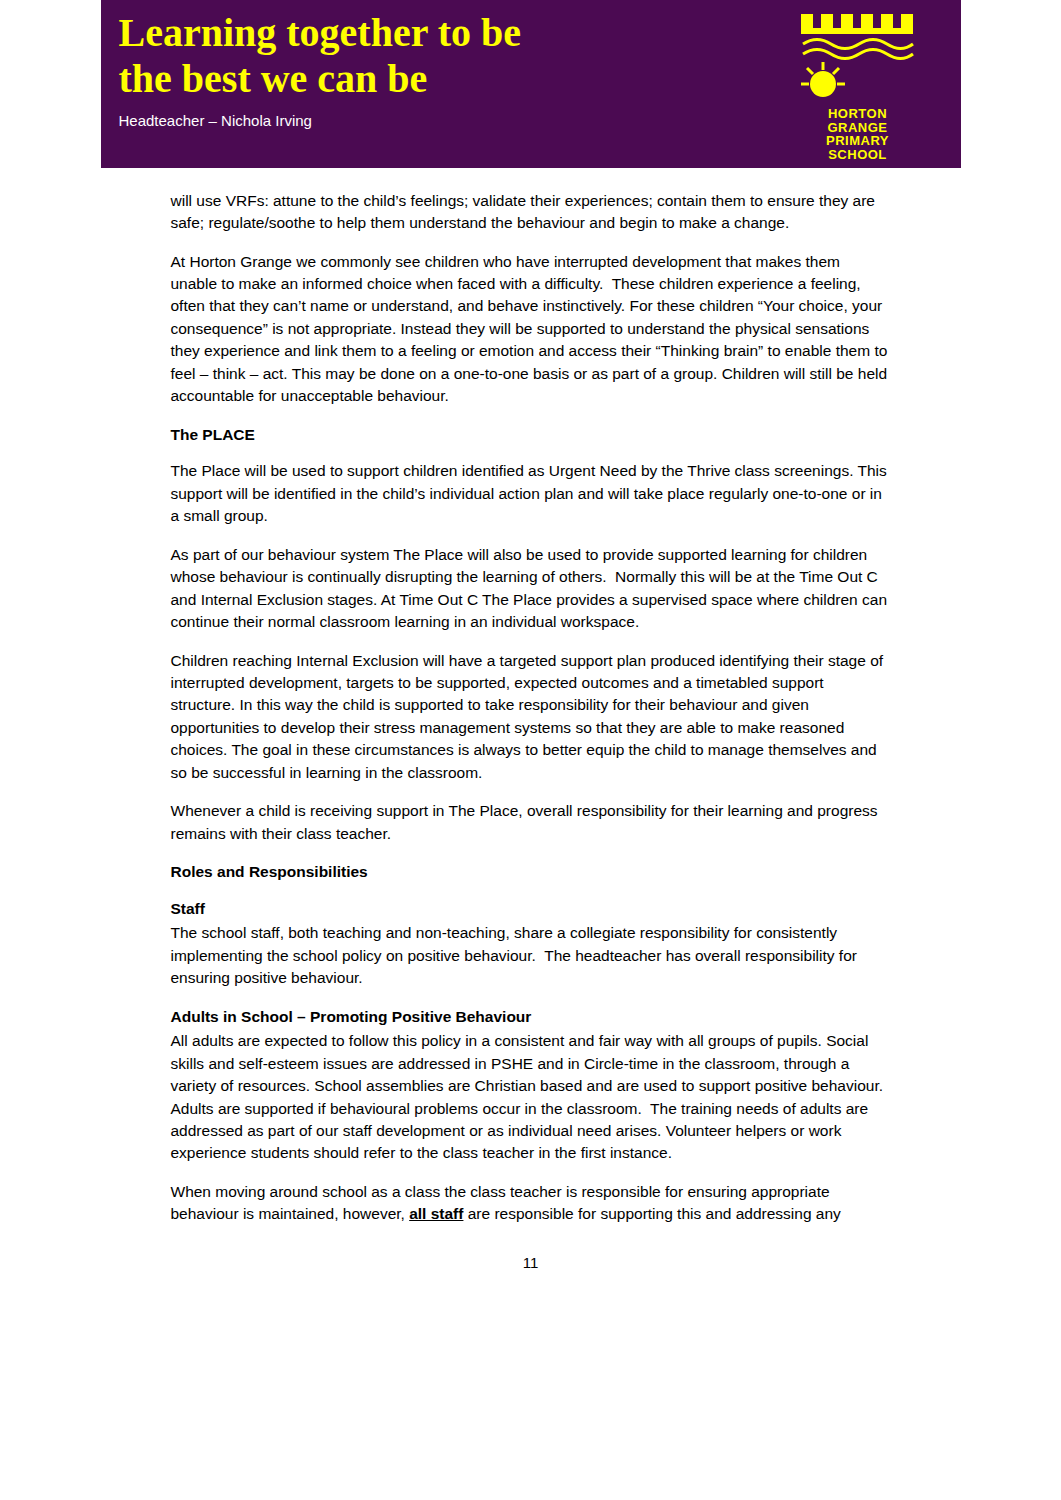Learning together to be
the best we can be
Headteacher – Nichola Irving
HORTON
GRANGE
PRIMARY
SCHOOL
will use VRFs: attune to the child’s feelings; validate their experiences; contain them to ensure they are safe; regulate/soothe to help them understand the behaviour and begin to make a change.
At Horton Grange we commonly see children who have interrupted development that makes them unable to make an informed choice when faced with a difficulty. These children experience a feeling, often that they can’t name or understand, and behave instinctively. For these children “Your choice, your consequence” is not appropriate. Instead they will be supported to understand the physical sensations they experience and link them to a feeling or emotion and access their “Thinking brain” to enable them to feel – think – act. This may be done on a one-to-one basis or as part of a group. Children will still be held accountable for unacceptable behaviour.
The PLACE
The Place will be used to support children identified as Urgent Need by the Thrive class screenings. This support will be identified in the child’s individual action plan and will take place regularly one-to-one or in a small group.
As part of our behaviour system The Place will also be used to provide supported learning for children whose behaviour is continually disrupting the learning of others. Normally this will be at the Time Out C and Internal Exclusion stages. At Time Out C The Place provides a supervised space where children can continue their normal classroom learning in an individual workspace.
Children reaching Internal Exclusion will have a targeted support plan produced identifying their stage of interrupted development, targets to be supported, expected outcomes and a timetabled support structure. In this way the child is supported to take responsibility for their behaviour and given opportunities to develop their stress management systems so that they are able to make reasoned choices. The goal in these circumstances is always to better equip the child to manage themselves and so be successful in learning in the classroom.
Whenever a child is receiving support in The Place, overall responsibility for their learning and progress remains with their class teacher.
Roles and Responsibilities
Staff
The school staff, both teaching and non-teaching, share a collegiate responsibility for consistently implementing the school policy on positive behaviour. The headteacher has overall responsibility for ensuring positive behaviour.
Adults in School – Promoting Positive Behaviour
All adults are expected to follow this policy in a consistent and fair way with all groups of pupils. Social skills and self-esteem issues are addressed in PSHE and in Circle-time in the classroom, through a variety of resources. School assemblies are Christian based and are used to support positive behaviour. Adults are supported if behavioural problems occur in the classroom. The training needs of adults are addressed as part of our staff development or as individual need arises. Volunteer helpers or work experience students should refer to the class teacher in the first instance.
When moving around school as a class the class teacher is responsible for ensuring appropriate behaviour is maintained, however, all staff are responsible for supporting this and addressing any
11